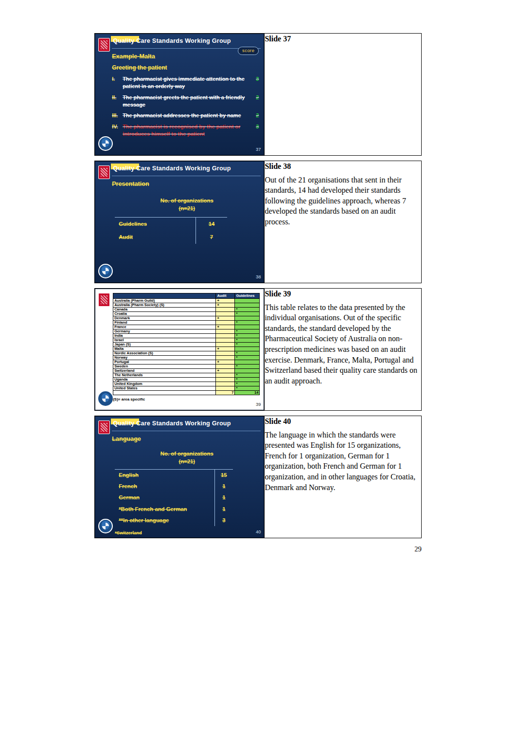| Quality Care Standards Working Group Example-Malta score Greeting the patient I. The pharmacist gives immediate attention to the patient in an orderly way 3 II. The pharmacist greets the patient with a friendly message 2 III. The pharmacist addresses the patient by name 2 IV. The pharmacist is recognised by the patient or introduces himself to the patient 3 37 | Slide 37 |
| Quality Care Standards Working Group Presentation No. of organizations (n=21) / Guidelines / 14 / / Audit / 7 / 38 | Slide 38 Out of the 21 organisations that sent in their standards, 14 had developed their standards following the guidelines approach, whereas 7 developed the standards based on an audit process. |
| / / Audit / Guidelines / / --- / --- / --- / / Australia (Pharm Guild) / + / / / Australia (Pharm Society) (S) / + / / / Canada / / * / / Croatia / / * / / Denmark / + / / / Finland / / * / / France / + / / / Germany / / * / / India / / * / / Israel / / * / / Japan (S) / / * / / Malta / + / / / Nordic Association (S) / / * / / Norway / / * / / Portugal / + / / / Sweden / / * / / Switzerland / + / / / The Netherlands / / * / / Uganda / / * / / United Kingdom / / * / / United States / / * / / / 7 / 14 / (S)= area specific 39 | Slide 39 This table relates to the data presented by the individual organisations. Out of the specific standards, the standard developed by the Pharmaceutical Society of Australia on non-prescription medicines was based on an audit exercise. Denmark, France, Malta, Portugal and Switzerland based their quality care standards on an audit approach. |
| Quality Care Standards Working Group Language No. of organizations (n=21) / English / 15 / / French / 1 / / German / 1 / / *Both French and German / 1 / / **In other language / 3 / *Switzerland **Croatia, Denmark, Norway 40 | Slide 40 The language in which the standards were presented was English for 15 organizations, French for 1 organization, German for 1 organization, both French and German for 1 organization, and in other languages for Croatia, Denmark and Norway. |
29